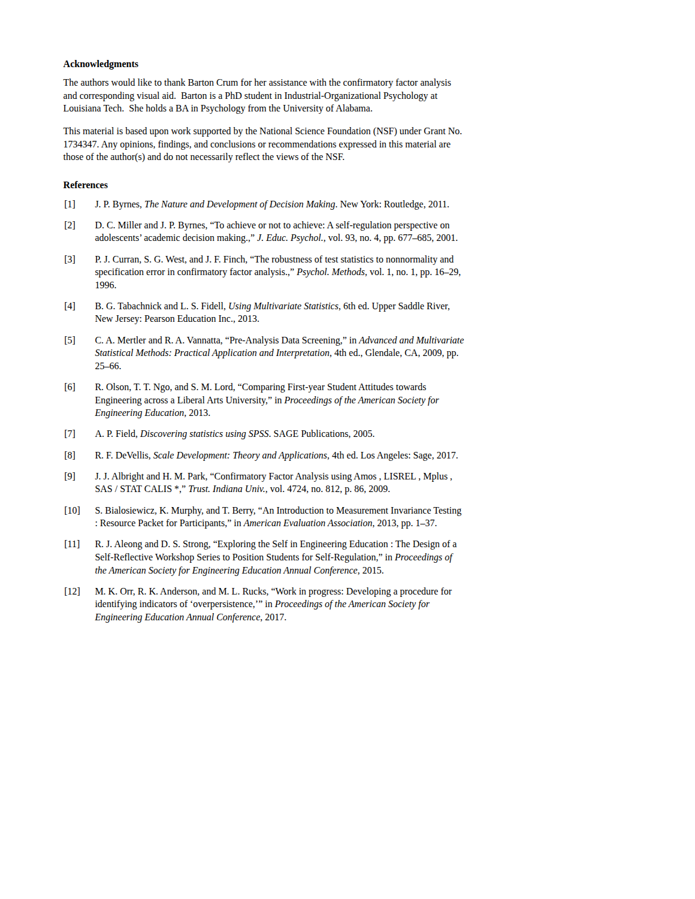Acknowledgments
The authors would like to thank Barton Crum for her assistance with the confirmatory factor analysis and corresponding visual aid. Barton is a PhD student in Industrial-Organizational Psychology at Louisiana Tech. She holds a BA in Psychology from the University of Alabama.
This material is based upon work supported by the National Science Foundation (NSF) under Grant No. 1734347. Any opinions, findings, and conclusions or recommendations expressed in this material are those of the author(s) and do not necessarily reflect the views of the NSF.
References
[1] J. P. Byrnes, The Nature and Development of Decision Making. New York: Routledge, 2011.
[2] D. C. Miller and J. P. Byrnes, “To achieve or not to achieve: A self-regulation perspective on adolescents’ academic decision making.,” J. Educ. Psychol., vol. 93, no. 4, pp. 677–685, 2001.
[3] P. J. Curran, S. G. West, and J. F. Finch, “The robustness of test statistics to nonnormality and specification error in confirmatory factor analysis.,” Psychol. Methods, vol. 1, no. 1, pp. 16–29, 1996.
[4] B. G. Tabachnick and L. S. Fidell, Using Multivariate Statistics, 6th ed. Upper Saddle River, New Jersey: Pearson Education Inc., 2013.
[5] C. A. Mertler and R. A. Vannatta, “Pre-Analysis Data Screening,” in Advanced and Multivariate Statistical Methods: Practical Application and Interpretation, 4th ed., Glendale, CA, 2009, pp. 25–66.
[6] R. Olson, T. T. Ngo, and S. M. Lord, “Comparing First-year Student Attitudes towards Engineering across a Liberal Arts University,” in Proceedings of the American Society for Engineering Education, 2013.
[7] A. P. Field, Discovering statistics using SPSS. SAGE Publications, 2005.
[8] R. F. DeVellis, Scale Development: Theory and Applications, 4th ed. Los Angeles: Sage, 2017.
[9] J. J. Albright and H. M. Park, “Confirmatory Factor Analysis using Amos , LISREL , Mplus , SAS / STAT CALIS *,” Trust. Indiana Univ., vol. 4724, no. 812, p. 86, 2009.
[10] S. Bialosiewicz, K. Murphy, and T. Berry, “An Introduction to Measurement Invariance Testing : Resource Packet for Participants,” in American Evaluation Association, 2013, pp. 1–37.
[11] R. J. Aleong and D. S. Strong, “Exploring the Self in Engineering Education : The Design of a Self-Reflective Workshop Series to Position Students for Self-Regulation,” in Proceedings of the American Society for Engineering Education Annual Conference, 2015.
[12] M. K. Orr, R. K. Anderson, and M. L. Rucks, “Work in progress: Developing a procedure for identifying indicators of ‘overpersistence,’” in Proceedings of the American Society for Engineering Education Annual Conference, 2017.